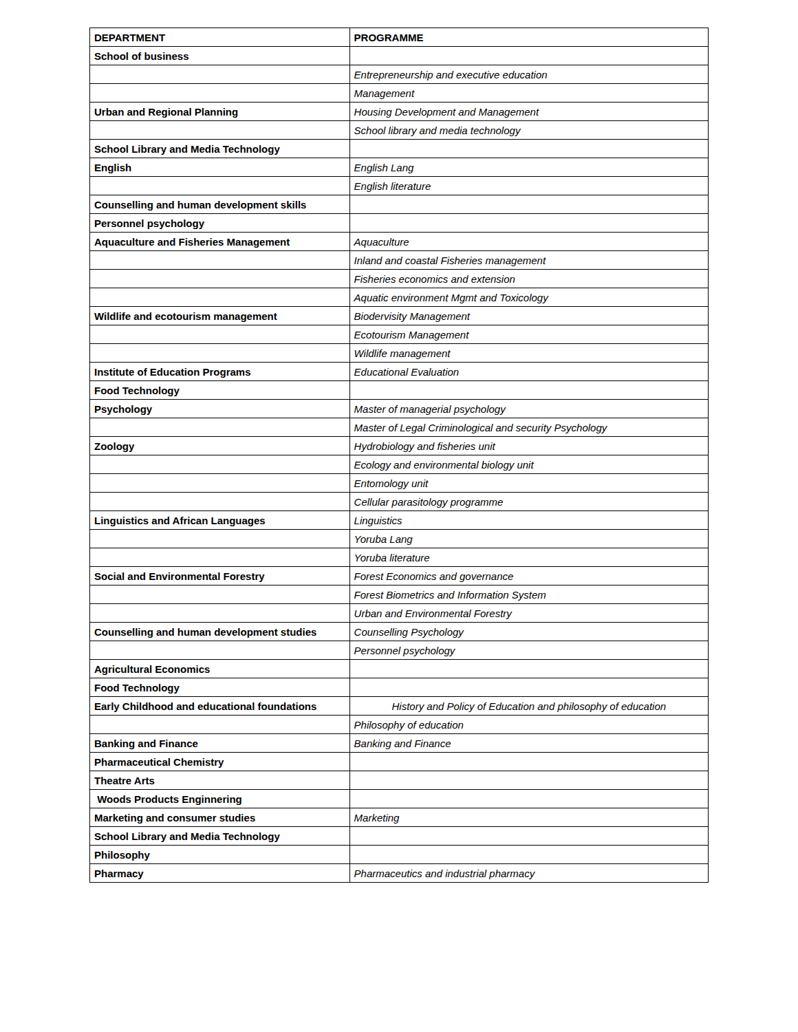| DEPARTMENT | PROGRAMME |
| --- | --- |
| School of business | |
| | Entrepreneurship and executive education |
| | Management |
| Urban and Regional Planning | Housing Development and Management |
| | School library and media technology |
| School Library and Media Technology | |
| English | English Lang |
| | English literature |
| Counselling and human development skills | |
| Personnel psychology | |
| Aquaculture and Fisheries Management | Aquaculture |
| | Inland and coastal Fisheries management |
| | Fisheries economics and extension |
| | Aquatic environment Mgmt and Toxicology |
| Wildlife and ecotourism management | Biodervisity Management |
| | Ecotourism Management |
| | Wildlife management |
| Institute of Education Programs | Educational Evaluation |
| Food Technology | |
| Psychology | Master of managerial psychology |
| | Master of Legal Criminological and security Psychology |
| Zoology | Hydrobiology and fisheries unit |
| | Ecology and environmental biology unit |
| | Entomology unit |
| | Cellular parasitology programme |
| Linguistics and African Languages | Linguistics |
| | Yoruba Lang |
| | Yoruba literature |
| Social and Environmental Forestry | Forest Economics and governance |
| | Forest Biometrics and Information System |
| | Urban and Environmental Forestry |
| Counselling and human development studies | Counselling Psychology |
| | Personnel psychology |
| Agricultural Economics | |
| Food Technology | |
| Early Childhood and educational foundations | History and Policy of Education and philosophy of education |
| | Philosophy of education |
| Banking and Finance | Banking and Finance |
| Pharmaceutical Chemistry | |
| Theatre Arts | |
| Woods Products Enginnering | |
| Marketing and consumer studies | Marketing |
| School Library and Media Technology | |
| Philosophy | |
| Pharmacy | Pharmaceutics and industrial pharmacy |